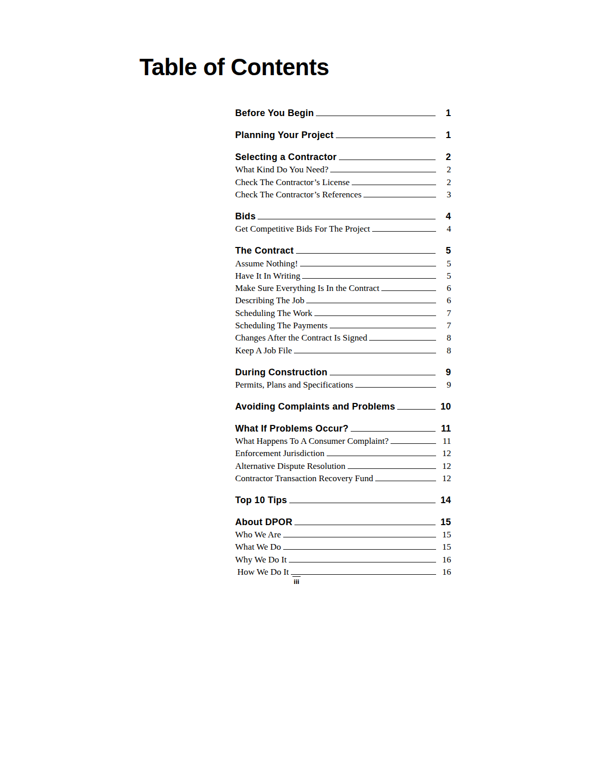Table of Contents
Before You Begin 1
Planning Your Project 1
Selecting a Contractor 2
What Kind Do You Need? 2
Check The Contractor’s License 2
Check The Contractor’s References 3
Bids 4
Get Competitive Bids For The Project 4
The Contract 5
Assume Nothing! 5
Have It In Writing 5
Make Sure Everything Is In the Contract 6
Describing The Job 6
Scheduling The Work 7
Scheduling The Payments 7
Changes After the Contract Is Signed 8
Keep A Job File 8
During Construction 9
Permits, Plans and Specifications 9
Avoiding Complaints and Problems 10
What If Problems Occur? 11
What Happens To A Consumer Complaint? 11
Enforcement Jurisdiction 12
Alternative Dispute Resolution 12
Contractor Transaction Recovery Fund 12
Top 10 Tips 14
About DPOR 15
Who We Are 15
What We Do 15
Why We Do It 16
How We Do It 16
iii